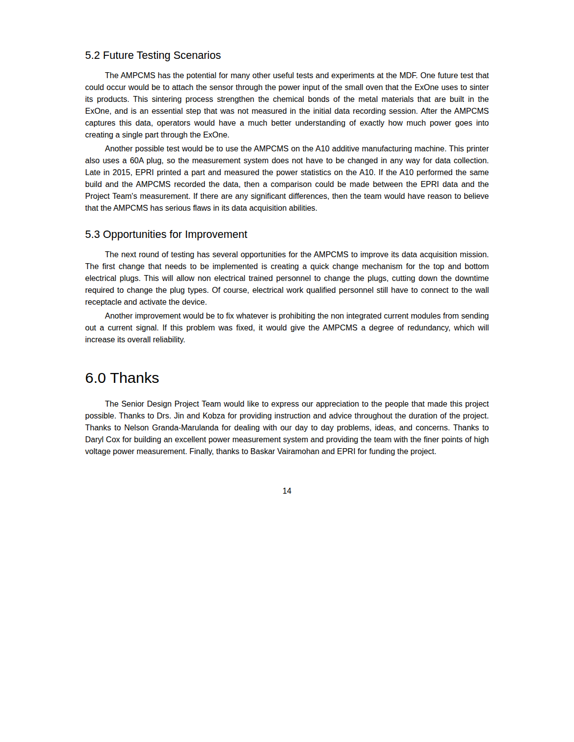5.2 Future Testing Scenarios
The AMPCMS has the potential for many other useful tests and experiments at the MDF. One future test that could occur would be to attach the sensor through the power input of the small oven that the ExOne uses to sinter its products. This sintering process strengthen the chemical bonds of the metal materials that are built in the ExOne, and is an essential step that was not measured in the initial data recording session. After the AMPCMS captures this data, operators would have a much better understanding of exactly how much power goes into creating a single part through the ExOne.
Another possible test would be to use the AMPCMS on the A10 additive manufacturing machine. This printer also uses a 60A plug, so the measurement system does not have to be changed in any way for data collection. Late in 2015, EPRI printed a part and measured the power statistics on the A10. If the A10 performed the same build and the AMPCMS recorded the data, then a comparison could be made between the EPRI data and the Project Team's measurement. If there are any significant differences, then the team would have reason to believe that the AMPCMS has serious flaws in its data acquisition abilities.
5.3 Opportunities for Improvement
The next round of testing has several opportunities for the AMPCMS to improve its data acquisition mission. The first change that needs to be implemented is creating a quick change mechanism for the top and bottom electrical plugs. This will allow non electrical trained personnel to change the plugs, cutting down the downtime required to change the plug types. Of course, electrical work qualified personnel still have to connect to the wall receptacle and activate the device.
Another improvement would be to fix whatever is prohibiting the non integrated current modules from sending out a current signal. If this problem was fixed, it would give the AMPCMS a degree of redundancy, which will increase its overall reliability.
6.0 Thanks
The Senior Design Project Team would like to express our appreciation to the people that made this project possible. Thanks to Drs. Jin and Kobza for providing instruction and advice throughout the duration of the project. Thanks to Nelson Granda-Marulanda for dealing with our day to day problems, ideas, and concerns. Thanks to Daryl Cox for building an excellent power measurement system and providing the team with the finer points of high voltage power measurement. Finally, thanks to Baskar Vairamohan and EPRI for funding the project.
14